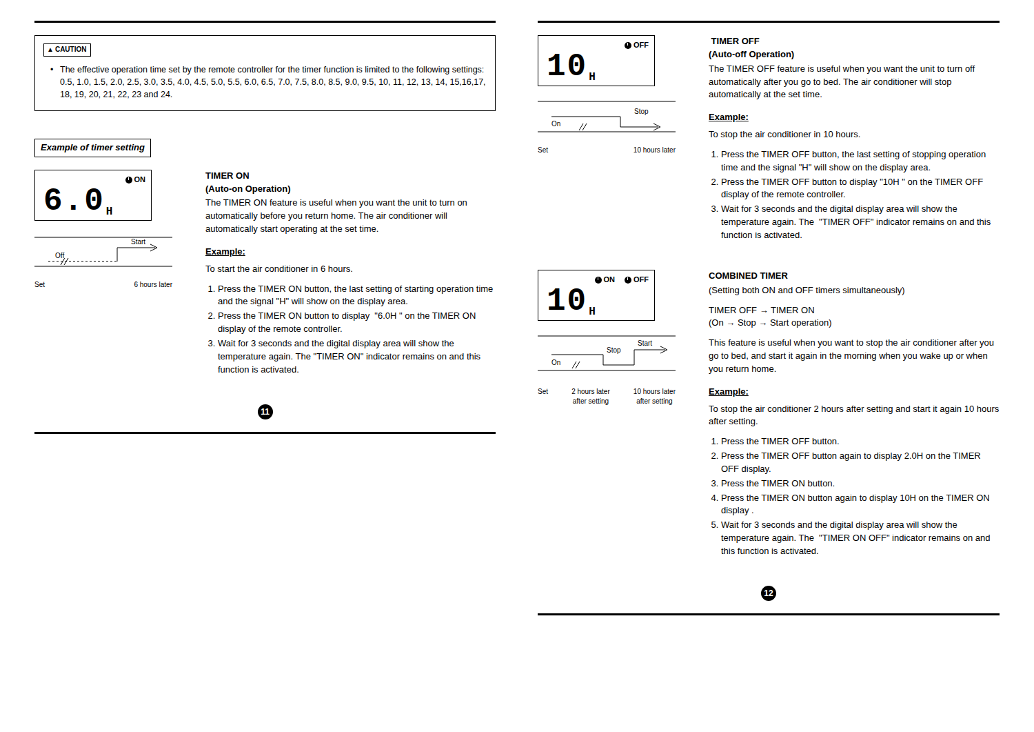▲CAUTION
The effective operation time set by the remote controller for the timer function is limited to the following settings: 0.5, 1.0, 1.5, 2.0, 2.5, 3.0, 3.5, 4.0, 4.5, 5.0, 5.5, 6.0, 6.5, 7.0, 7.5, 8.0, 8.5, 9.0, 9.5, 10, 11, 12, 13, 14, 15,16,17, 18, 19, 20, 21, 22, 23 and 24.
Example of timer setting
ON
6.0H
Off Start
Set 6 hours later
TIMER ON(Auto-on Operation)
The TIMER ON feature is useful when you want the unit to turn on automatically before you return home. The air conditioner will automatically start operating at the set time.
Example:
To start the air conditioner in 6 hours.
Press the TIMER ON button, the last setting of starting operation time and the signal "H" will show on the display area.
Press the TIMER ON button to display "6.0H " on the TIMER ON display of the remote controller.
Wait for 3 seconds and the digital display area will show the temperature again. The "TIMER ON" indicator remains on and this function is activated.
11
OFF
10H
On Stop
Set 10 hours later
TIMER OFF(Auto-off Operation)
The TIMER OFF feature is useful when you want the unit to turn off automatically after you go to bed. The air conditioner will stop automatically at the set time.
Example:
To stop the air conditioner in 10 hours.
Press the TIMER OFF button, the last setting of stopping operation time and the signal "H" will show on the display area.
Press the TIMER OFF button to display "10H " on the TIMER OFF display of the remote controller.
Wait for 3 seconds and the digital display area will show the temperature again. The "TIMER OFF" indicator remains on and this function is activated.
ON OFF
10H
On Stop Start
Set 2 hours later
after setting 10 hours later
after setting
COMBINED TIMER
(Setting both ON and OFF timers simultaneously)
TIMER OFF → TIMER ON
(On → Stop → Start operation)
This feature is useful when you want to stop the air conditioner after you go to bed, and start it again in the morning when you wake up or when you return home.
Example:
To stop the air conditioner 2 hours after setting and start it again 10 hours after setting.
Press the TIMER OFF button.
Press the TIMER OFF button again to display 2.0H on the TIMER OFF display.
Press the TIMER ON button.
Press the TIMER ON button again to display 10H on the TIMER ON display .
Wait for 3 seconds and the digital display area will show the temperature again. The "TIMER ON OFF" indicator remains on and this function is activated.
12